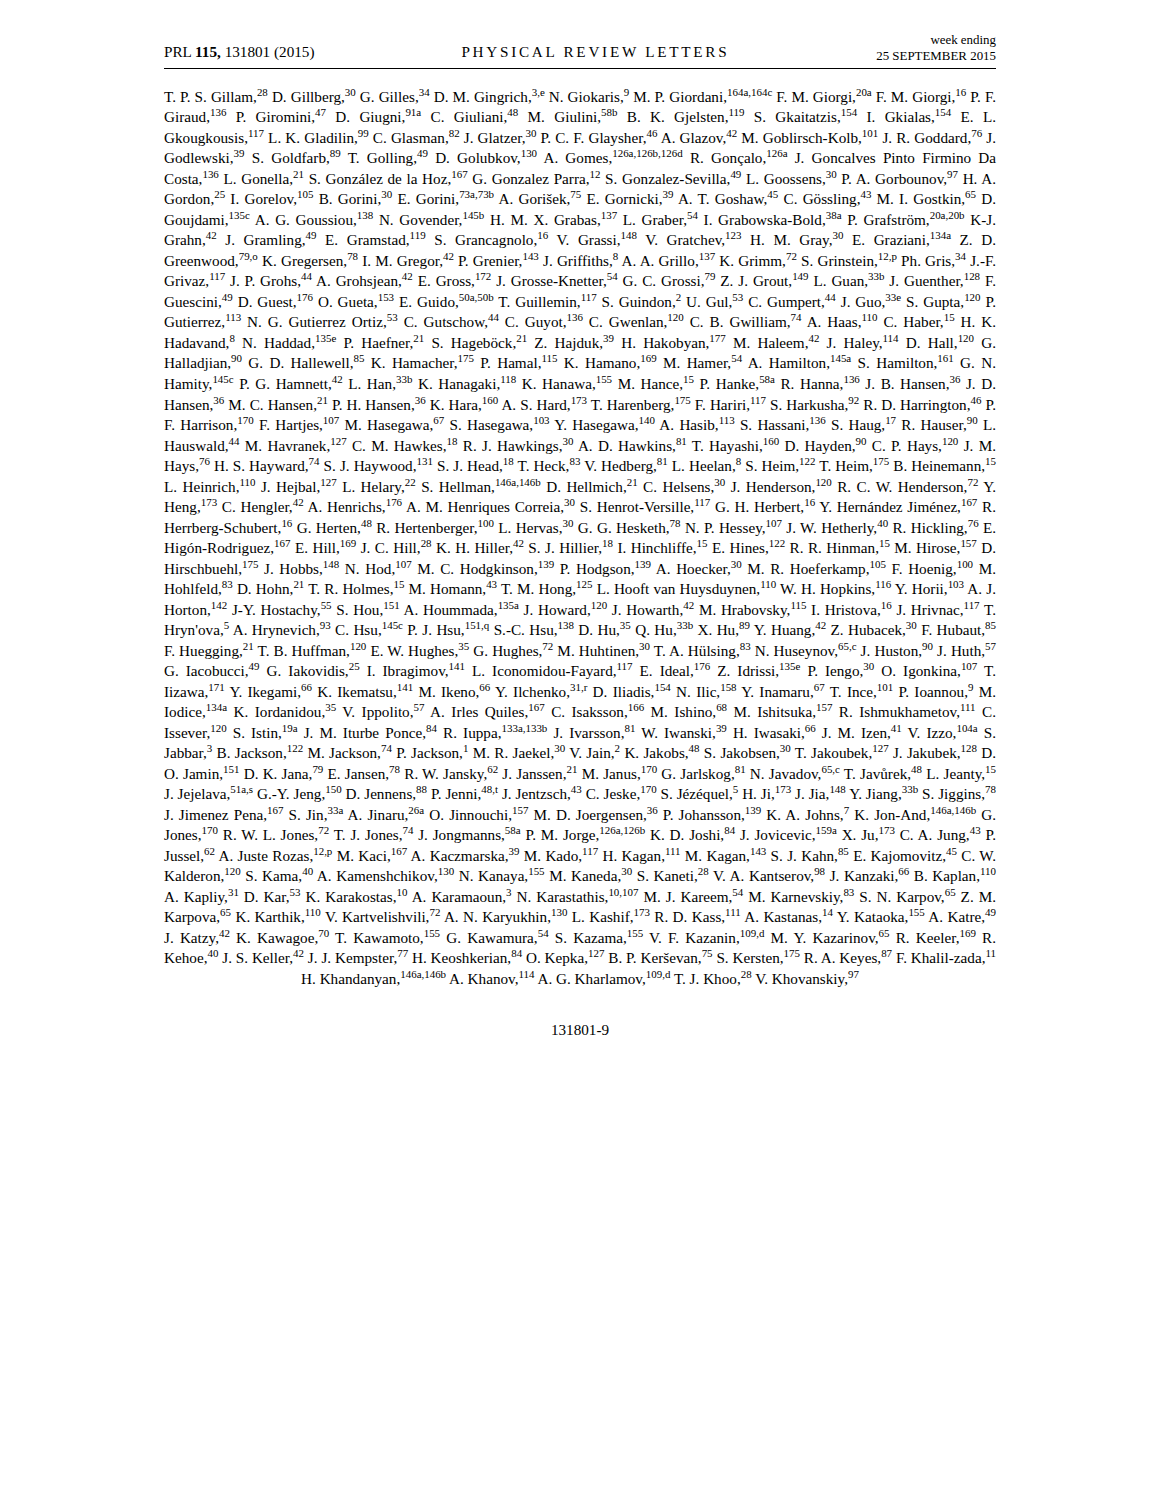PRL 115, 131801 (2015)
PHYSICAL REVIEW LETTERS
week ending
25 SEPTEMBER 2015
T. P. S. Gillam,28 D. Gillberg,30 G. Gilles,34 D. M. Gingrich,3,e N. Giokaris,9 M. P. Giordani,164a,164c F. M. Giorgi,20a F. M. Giorgi,16 P. F. Giraud,136 P. Giromini,47 D. Giugni,91a C. Giuliani,48 M. Giulini,58b B. K. Gjelsten,119 S. Gkaitatzis,154 I. Gkialas,154 E. L. Gkougkousis,117 L. K. Gladilin,99 C. Glasman,82 J. Glatzer,30 P. C. F. Glaysher,46 A. Glazov,42 M. Goblirsch-Kolb,101 J. R. Goddard,76 J. Godlewski,39 S. Goldfarb,89 T. Golling,49 D. Golubkov,130 A. Gomes,126a,126b,126d R. Gonçalo,126a J. Goncalves Pinto Firmino Da Costa,136 L. Gonella,21 S. González de la Hoz,167 G. Gonzalez Parra,12 S. Gonzalez-Sevilla,49 L. Goossens,30 P. A. Gorbounov,97 H. A. Gordon,25 I. Gorelov,105 B. Gorini,30 E. Gorini,73a,73b A. Gorišek,75 E. Gornicki,39 A. T. Goshaw,45 C. Gössling,43 M. I. Gostkin,65 D. Goujdami,135c A. G. Goussiou,138 N. Govender,145b H. M. X. Grabas,137 L. Graber,54 I. Grabowska-Bold,38a P. Grafström,20a,20b K-J. Grahn,42 J. Gramling,49 E. Gramstad,119 S. Grancagnolo,16 V. Grassi,148 V. Gratchev,123 H. M. Gray,30 E. Graziani,134a Z. D. Greenwood,79,o K. Gregersen,78 I. M. Gregor,42 P. Grenier,143 J. Griffiths,8 A. A. Grillo,137 K. Grimm,72 S. Grinstein,12,p Ph. Gris,34 J.-F. Grivaz,117 J. P. Grohs,44 A. Grohsjean,42 E. Gross,172 J. Grosse-Knetter,54 G. C. Grossi,79 Z. J. Grout,149 L. Guan,33b J. Guenther,128 F. Guescini,49 D. Guest,176 O. Gueta,153 E. Guido,50a,50b T. Guillemin,117 S. Guindon,2 U. Gul,53 C. Gumpert,44 J. Guo,33e S. Gupta,120 P. Gutierrez,113 N. G. Gutierrez Ortiz,53 C. Gutschow,44 C. Guyot,136 C. Gwenlan,120 C. B. Gwilliam,74 A. Haas,110 C. Haber,15 H. K. Hadavand,8 N. Haddad,135e P. Haefner,21 S. Hageböck,21 Z. Hajduk,39 H. Hakobyan,177 M. Haleem,42 J. Haley,114 D. Hall,120 G. Halladjian,90 G. D. Hallewell,85 K. Hamacher,175 P. Hamal,115 K. Hamano,169 M. Hamer,54 A. Hamilton,145a S. Hamilton,161 G. N. Hamity,145c P. G. Hamnett,42 L. Han,33b K. Hanagaki,118 K. Hanawa,155 M. Hance,15 P. Hanke,58a R. Hanna,136 J. B. Hansen,36 J. D. Hansen,36 M. C. Hansen,21 P. H. Hansen,36 K. Hara,160 A. S. Hard,173 T. Harenberg,175 F. Hariri,117 S. Harkusha,92 R. D. Harrington,46 P. F. Harrison,170 F. Hartjes,107 M. Hasegawa,67 S. Hasegawa,103 Y. Hasegawa,140 A. Hasib,113 S. Hassani,136 S. Haug,17 R. Hauser,90 L. Hauswald,44 M. Havranek,127 C. M. Hawkes,18 R. J. Hawkings,30 A. D. Hawkins,81 T. Hayashi,160 D. Hayden,90 C. P. Hays,120 J. M. Hays,76 H. S. Hayward,74 S. J. Haywood,131 S. J. Head,18 T. Heck,83 V. Hedberg,81 L. Heelan,8 S. Heim,122 T. Heim,175 B. Heinemann,15 L. Heinrich,110 J. Hejbal,127 L. Helary,22 S. Hellman,146a,146b D. Hellmich,21 C. Helsens,30 J. Henderson,120 R. C. W. Henderson,72 Y. Heng,173 C. Hengler,42 A. Henrichs,176 A. M. Henriques Correia,30 S. Henrot-Versille,117 G. H. Herbert,16 Y. Hernández Jiménez,167 R. Herrberg-Schubert,16 G. Herten,48 R. Hertenberger,100 L. Hervas,30 G. G. Hesketh,78 N. P. Hessey,107 J. W. Hetherly,40 R. Hickling,76 E. Higón-Rodriguez,167 E. Hill,169 J. C. Hill,28 K. H. Hiller,42 S. J. Hillier,18 I. Hinchliffe,15 E. Hines,122 R. R. Hinman,15 M. Hirose,157 D. Hirschbuehl,175 J. Hobbs,148 N. Hod,107 M. C. Hodgkinson,139 P. Hodgson,139 A. Hoecker,30 M. R. Hoeferkamp,105 F. Hoenig,100 M. Hohlfeld,83 D. Hohn,21 T. R. Holmes,15 M. Homann,43 T. M. Hong,125 L. Hooft van Huysduynen,110 W. H. Hopkins,116 Y. Horii,103 A. J. Horton,142 J-Y. Hostachy,55 S. Hou,151 A. Hoummada,135a J. Howard,120 J. Howarth,42 M. Hrabovsky,115 I. Hristova,16 J. Hrivnac,117 T. Hryn'ova,5 A. Hrynevich,93 C. Hsu,145c P. J. Hsu,151,q S.-C. Hsu,138 D. Hu,35 Q. Hu,33b X. Hu,89 Y. Huang,42 Z. Hubacek,30 F. Hubaut,85 F. Huegging,21 T. B. Huffman,120 E. W. Hughes,35 G. Hughes,72 M. Huhtinen,30 T. A. Hülsing,83 N. Huseynov,65,c J. Huston,90 J. Huth,57 G. Iacobucci,49 G. Iakovidis,25 I. Ibragimov,141 L. Iconomidou-Fayard,117 E. Ideal,176 Z. Idrissi,135e P. Iengo,30 O. Igonkina,107 T. Iizawa,171 Y. Ikegami,66 K. Ikematsu,141 M. Ikeno,66 Y. Ilchenko,31,r D. Iliadis,154 N. Ilic,158 Y. Inamaru,67 T. Ince,101 P. Ioannou,9 M. Iodice,134a K. Iordanidou,35 V. Ippolito,57 A. Irles Quiles,167 C. Isaksson,166 M. Ishino,68 M. Ishitsuka,157 R. Ishmukhametov,111 C. Issever,120 S. Istin,19a J. M. Iturbe Ponce,84 R. Iuppa,133a,133b J. Ivarsson,81 W. Iwanski,39 H. Iwasaki,66 J. M. Izen,41 V. Izzo,104a S. Jabbar,3 B. Jackson,122 M. Jackson,74 P. Jackson,1 M. R. Jaekel,30 V. Jain,2 K. Jakobs,48 S. Jakobsen,30 T. Jakoubek,127 J. Jakubek,128 D. O. Jamin,151 D. K. Jana,79 E. Jansen,78 R. W. Jansky,62 J. Janssen,21 M. Janus,170 G. Jarlskog,81 N. Javadov,65,c T. Javůrek,48 L. Jeanty,15 J. Jejelava,51a,s G.-Y. Jeng,150 D. Jennens,88 P. Jenni,48,t J. Jentzsch,43 C. Jeske,170 S. Jézéquel,5 H. Ji,173 J. Jia,148 Y. Jiang,33b S. Jiggins,78 J. Jimenez Pena,167 S. Jin,33a A. Jinaru,26a O. Jinnouchi,157 M. D. Joergensen,36 P. Johansson,139 K. A. Johns,7 K. Jon-And,146a,146b G. Jones,170 R. W. L. Jones,72 T. J. Jones,74 J. Jongmanns,58a P. M. Jorge,126a,126b K. D. Joshi,84 J. Jovicevic,159a X. Ju,173 C. A. Jung,43 P. Jussel,62 A. Juste Rozas,12,p M. Kaci,167 A. Kaczmarska,39 M. Kado,117 H. Kagan,111 M. Kagan,143 S. J. Kahn,85 E. Kajomovitz,45 C. W. Kalderon,120 S. Kama,40 A. Kamenshchikov,130 N. Kanaya,155 M. Kaneda,30 S. Kaneti,28 V. A. Kantserov,98 J. Kanzaki,66 B. Kaplan,110 A. Kapliy,31 D. Kar,53 K. Karakostas,10 A. Karamaoun,3 N. Karastathis,10,107 M. J. Kareem,54 M. Karnevskiy,83 S. N. Karpov,65 Z. M. Karpova,65 K. Karthik,110 V. Kartvelishvili,72 A. N. Karyukhin,130 L. Kashif,173 R. D. Kass,111 A. Kastanas,14 Y. Kataoka,155 A. Katre,49 J. Katzy,42 K. Kawagoe,70 T. Kawamoto,155 G. Kawamura,54 S. Kazama,155 V. F. Kazanin,109,d M. Y. Kazarinov,65 R. Keeler,169 R. Kehoe,40 J. S. Keller,42 J. J. Kempster,77 H. Keoshkerian,84 O. Kepka,127 B. P. Kerševan,75 S. Kersten,175 R. A. Keyes,87 F. Khalil-zada,11 H. Khandanyan,146a,146b A. Khanov,114 A. G. Kharlamov,109,d T. J. Khoo,28 V. Khovanskiy,97
131801-9